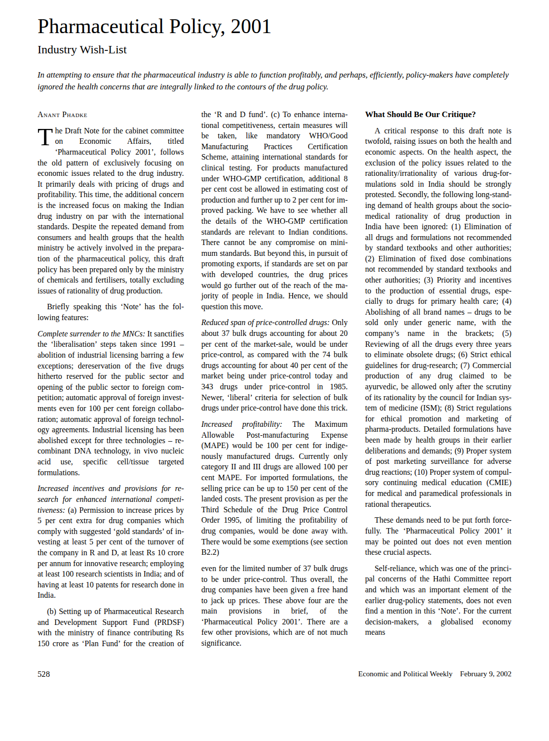Pharmaceutical Policy, 2001
Industry Wish-List
In attempting to ensure that the pharmaceutical industry is able to function profitably, and perhaps, efficiently, policy-makers have completely ignored the health concerns that are integrally linked to the contours of the drug policy.
Anant Phadke
The Draft Note for the cabinet committee on Economic Affairs, titled ‘Pharmaceutical Policy 2001’, follows the old pattern of exclusively focusing on economic issues related to the drug industry. It primarily deals with pricing of drugs and profitability. This time, the additional concern is the increased focus on making the Indian drug industry on par with the international standards. Despite the repeated demand from consumers and health groups that the health ministry be actively involved in the preparation of the pharmaceutical policy, this draft policy has been prepared only by the ministry of chemicals and fertilisers, totally excluding issues of rationality of drug production.
Briefly speaking this ‘Note’ has the following features:
Complete surrender to the MNCs: It sanctifies the ‘liberalisation’ steps taken since 1991 – abolition of industrial licensing barring a few exceptions; dereservation of the five drugs hitherto reserved for the public sector and opening of the public sector to foreign competition; automatic approval of foreign investments even for 100 per cent foreign collaboration; automatic approval of foreign technology agreements. Industrial licensing has been abolished except for three technologies – recombinant DNA technology, in vivo nucleic acid use, specific cell/tissue targeted formulations.
Increased incentives and provisions for research for enhanced international competitiveness: (a) Permission to increase prices by 5 per cent extra for drug companies which comply with suggested ‘gold standards’ of investing at least 5 per cent of the turnover of the company in R and D, at least Rs 10 crore per annum for innovative research; employing at least 100 research scientists in India; and of having at least 10 patents for research done in India.
(b) Setting up of Pharmaceutical Research and Development Support Fund (PRDSF) with the ministry of finance contributing Rs 150 crore as ‘Plan Fund’ for the creation of the ‘R and D fund’. (c) To enhance international competitiveness, certain measures will be taken, like mandatory WHO/Good Manufacturing Practices Certification Scheme, attaining international standards for clinical testing. For products manufactured under WHO-GMP certification, additional 8 per cent cost be allowed in estimating cost of production and further up to 2 per cent for improved packing. We have to see whether all the details of the WHO-GMP certification standards are relevant to Indian conditions. There cannot be any compromise on minimum standards. But beyond this, in pursuit of promoting exports, if standards are set on par with developed countries, the drug prices would go further out of the reach of the majority of people in India. Hence, we should question this move.
Reduced span of price-controlled drugs: Only about 37 bulk drugs accounting for about 20 per cent of the market-sale, would be under price-control, as compared with the 74 bulk drugs accounting for about 40 per cent of the market being under price-control today and 343 drugs under price-control in 1985. Newer, ‘liberal’ criteria for selection of bulk drugs under price-control have done this trick.
Increased profitability: The Maximum Allowable Post-manufacturing Expense (MAPE) would be 100 per cent for indigenously manufactured drugs. Currently only category II and III drugs are allowed 100 per cent MAPE. For imported formulations, the selling price can be up to 150 per cent of the landed costs. The present provision as per the Third Schedule of the Drug Price Control Order 1995, of limiting the profitability of drug companies, would be done away with. There would be some exemptions (see section B2.2)
even for the limited number of 37 bulk drugs to be under price-control. Thus overall, the drug companies have been given a free hand to jack up prices. These above four are the main provisions in brief, of the ‘Pharmaceutical Policy 2001’. There are a few other provisions, which are of not much significance.
What Should Be Our Critique?
A critical response to this draft note is twofold, raising issues on both the health and economic aspects. On the health aspect, the exclusion of the policy issues related to the rationality/irrationality of various drug-formulations sold in India should be strongly protested. Secondly, the following long-standing demand of health groups about the socio-medical rationality of drug production in India have been ignored: (1) Elimination of all drugs and formulations not recommended by standard textbooks and other authorities; (2) Elimination of fixed dose combinations not recommended by standard textbooks and other authorities; (3) Priority and incentives to the production of essential drugs, especially to drugs for primary health care; (4) Abolishing of all brand names – drugs to be sold only under generic name, with the company’s name in the brackets; (5) Reviewing of all the drugs every three years to eliminate obsolete drugs; (6) Strict ethical guidelines for drug-research; (7) Commercial production of any drug claimed to be ayurvedic, be allowed only after the scrutiny of its rationality by the council for Indian system of medicine (ISM); (8) Strict regulations for ethical promotion and marketing of pharma-products. Detailed formulations have been made by health groups in their earlier deliberations and demands; (9) Proper system of post marketing surveillance for adverse drug reactions; (10) Proper system of compulsory continuing medical education (CMIE) for medical and paramedical professionals in rational therapeutics.
These demands need to be put forth forcefully. The ‘Pharmaceutical Policy 2001’ it may be pointed out does not even mention these crucial aspects.
Self-reliance, which was one of the principal concerns of the Hathi Committee report and which was an important element of the earlier drug-policy statements, does not even find a mention in this ‘Note’. For the current decision-makers, a globalised economy means
528 Economic and Political Weekly February 9, 2002